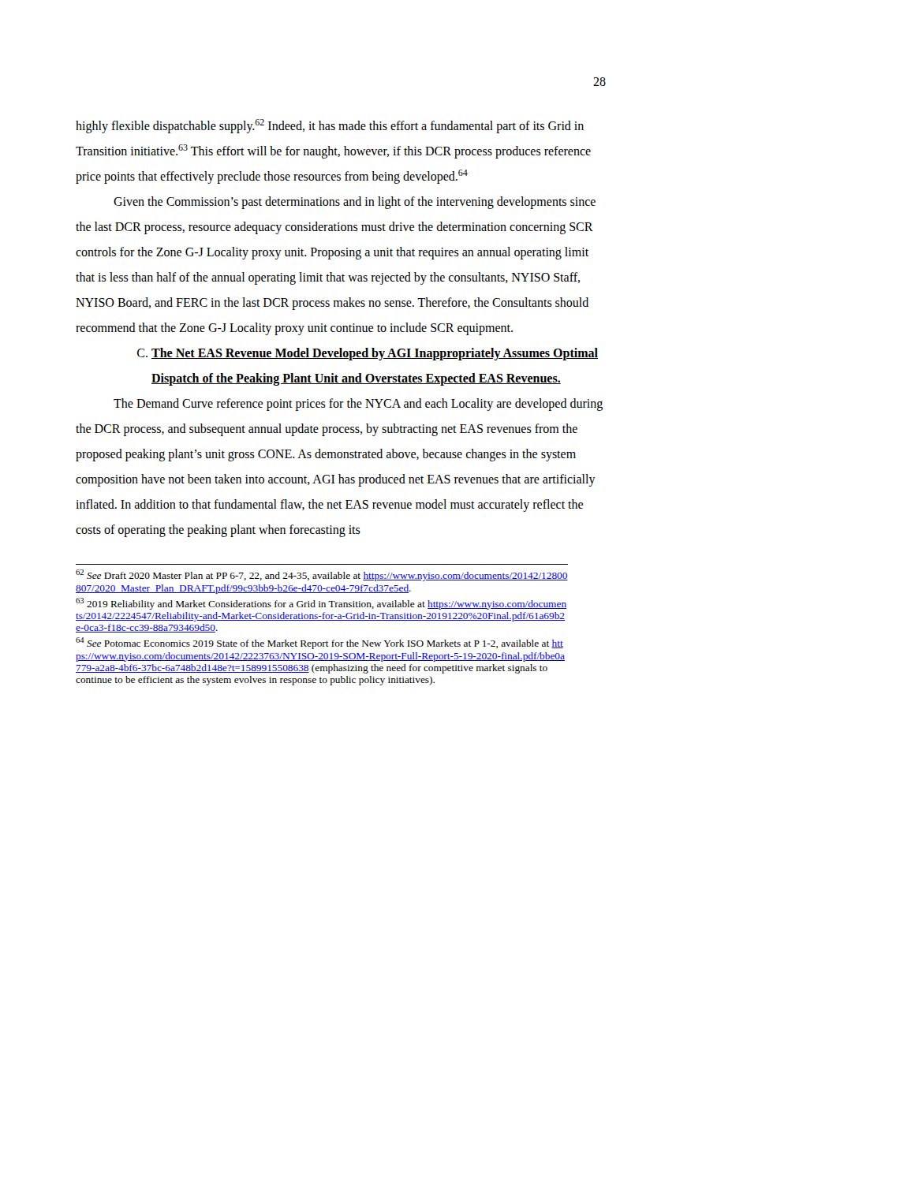28
highly flexible dispatchable supply.62 Indeed, it has made this effort a fundamental part of its Grid in Transition initiative.63 This effort will be for naught, however, if this DCR process produces reference price points that effectively preclude those resources from being developed.64
Given the Commission’s past determinations and in light of the intervening developments since the last DCR process, resource adequacy considerations must drive the determination concerning SCR controls for the Zone G-J Locality proxy unit. Proposing a unit that requires an annual operating limit that is less than half of the annual operating limit that was rejected by the consultants, NYISO Staff, NYISO Board, and FERC in the last DCR process makes no sense. Therefore, the Consultants should recommend that the Zone G-J Locality proxy unit continue to include SCR equipment.
The Net EAS Revenue Model Developed by AGI Inappropriately Assumes Optimal Dispatch of the Peaking Plant Unit and Overstates Expected EAS Revenues.
The Demand Curve reference point prices for the NYCA and each Locality are developed during the DCR process, and subsequent annual update process, by subtracting net EAS revenues from the proposed peaking plant’s unit gross CONE. As demonstrated above, because changes in the system composition have not been taken into account, AGI has produced net EAS revenues that are artificially inflated. In addition to that fundamental flaw, the net EAS revenue model must accurately reflect the costs of operating the peaking plant when forecasting its
62 See Draft 2020 Master Plan at PP 6-7, 22, and 24-35, available at https://www.nyiso.com/documents/20142/12800807/2020_Master_Plan_DRAFT.pdf/99c93bb9-b26e-d470-ce04-79f7cd37e5ed.
63 2019 Reliability and Market Considerations for a Grid in Transition, available at https://www.nyiso.com/documents/20142/2224547/Reliability-and-Market-Considerations-for-a-Grid-in-Transition-20191220%20Final.pdf/61a69b2e-0ca3-f18c-cc39-88a793469d50.
64 See Potomac Economics 2019 State of the Market Report for the New York ISO Markets at P 1-2, available at https://www.nyiso.com/documents/20142/2223763/NYISO-2019-SOM-Report-Full-Report-5-19-2020-final.pdf/bbe0a779-a2a8-4bf6-37bc-6a748b2d148e?t=1589915508638 (emphasizing the need for competitive market signals to continue to be efficient as the system evolves in response to public policy initiatives).